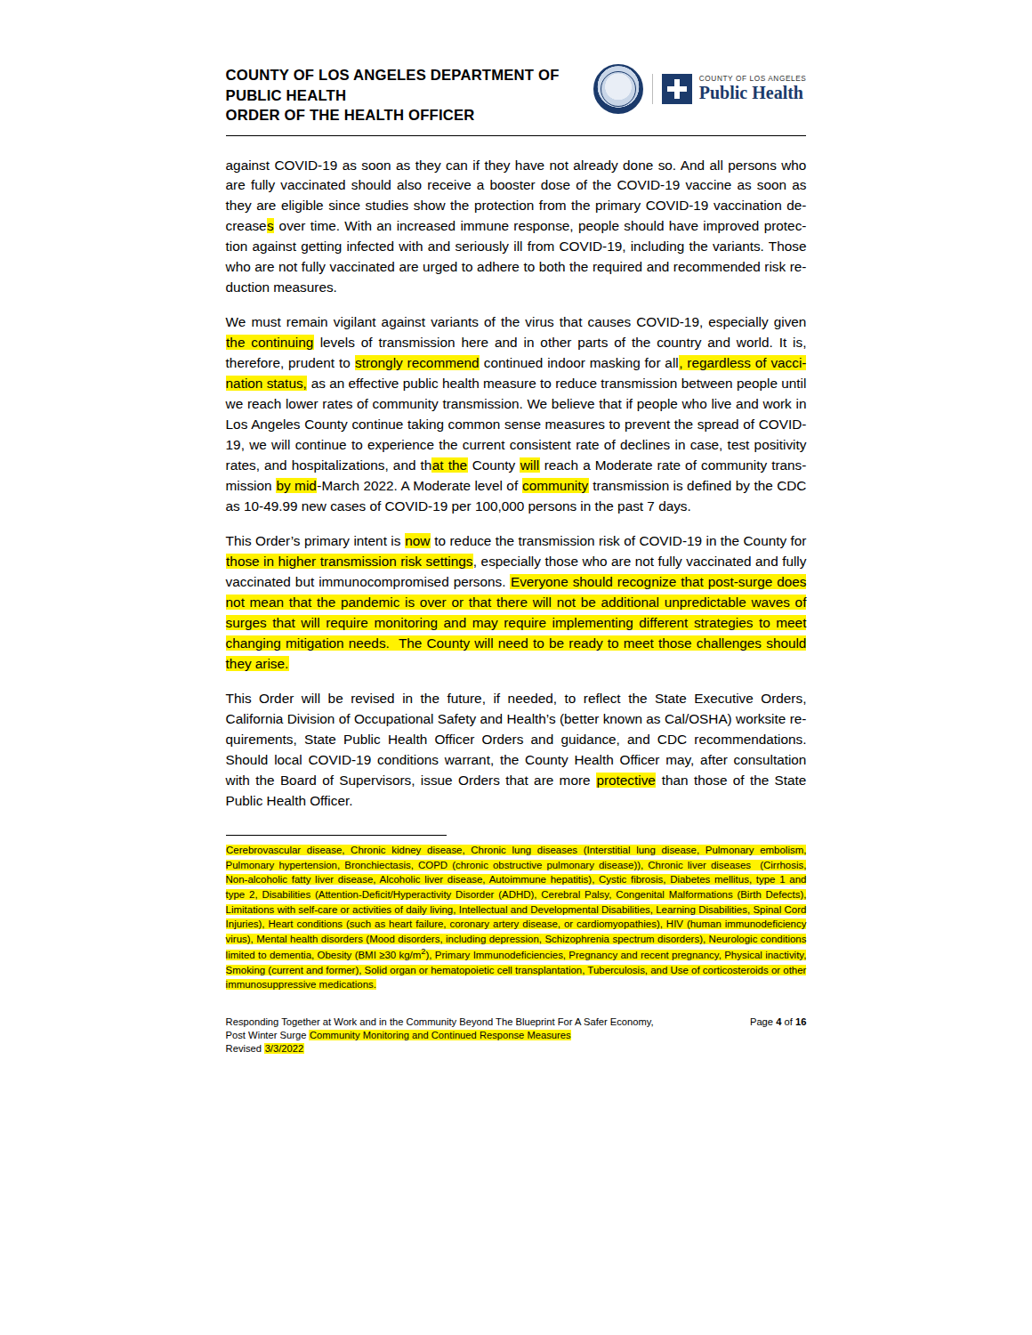County of Los Angeles Department of Public Health
Order of the Health Officer
County of Los Angeles Public Health
against COVID-19 as soon as they can if they have not already done so. And all persons who are fully vaccinated should also receive a booster dose of the COVID-19 vaccine as soon as they are eligible since studies show the protection from the primary COVID-19 vaccination decreases over time. With an increased immune response, people should have improved protection against getting infected with and seriously ill from COVID-19, including the variants. Those who are not fully vaccinated are urged to adhere to both the required and recommended risk reduction measures.
We must remain vigilant against variants of the virus that causes COVID-19, especially given the continuing levels of transmission here and in other parts of the country and world. It is, therefore, prudent to strongly recommend continued indoor masking for all, regardless of vaccination status, as an effective public health measure to reduce transmission between people until we reach lower rates of community transmission. We believe that if people who live and work in Los Angeles County continue taking common sense measures to prevent the spread of COVID-19, we will continue to experience the current consistent rate of declines in case, test positivity rates, and hospitalizations, and that the County will reach a Moderate rate of community transmission by mid-March 2022. A Moderate level of community transmission is defined by the CDC as 10-49.99 new cases of COVID-19 per 100,000 persons in the past 7 days.
This Order’s primary intent is now to reduce the transmission risk of COVID-19 in the County for those in higher transmission risk settings, especially those who are not fully vaccinated and fully vaccinated but immunocompromised persons. Everyone should recognize that post-surge does not mean that the pandemic is over or that there will not be additional unpredictable waves of surges that will require monitoring and may require implementing different strategies to meet changing mitigation needs. The County will need to be ready to meet those challenges should they arise.
This Order will be revised in the future, if needed, to reflect the State Executive Orders, California Division of Occupational Safety and Health’s (better known as Cal/OSHA) worksite requirements, State Public Health Officer Orders and guidance, and CDC recommendations. Should local COVID-19 conditions warrant, the County Health Officer may, after consultation with the Board of Supervisors, issue Orders that are more protective than those of the State Public Health Officer.
Cerebrovascular disease, Chronic kidney disease, Chronic lung diseases (Interstitial lung disease, Pulmonary embolism, Pulmonary hypertension, Bronchiectasis, COPD (chronic obstructive pulmonary disease)), Chronic liver diseases (Cirrhosis, Non-alcoholic fatty liver disease, Alcoholic liver disease, Autoimmune hepatitis), Cystic fibrosis, Diabetes mellitus, type 1 and type 2, Disabilities (Attention-Deficit/Hyperactivity Disorder (ADHD), Cerebral Palsy, Congenital Malformations (Birth Defects), Limitations with self-care or activities of daily living, Intellectual and Developmental Disabilities, Learning Disabilities, Spinal Cord Injuries), Heart conditions (such as heart failure, coronary artery disease, or cardiomyopathies), HIV (human immunodeficiency virus), Mental health disorders (Mood disorders, including depression, Schizophrenia spectrum disorders), Neurologic conditions limited to dementia, Obesity (BMI ≥30 kg/m2), Primary Immunodeficiencies, Pregnancy and recent pregnancy, Physical inactivity, Smoking (current and former), Solid organ or hematopoietic cell transplantation, Tuberculosis, and Use of corticosteroids or other immunosuppressive medications.
Responding Together at Work and in the Community Beyond The Blueprint For A Safer Economy,
Post Winter Surge Community Monitoring and Continued Response Measures
Revised 3/3/2022
Page 4 of 16